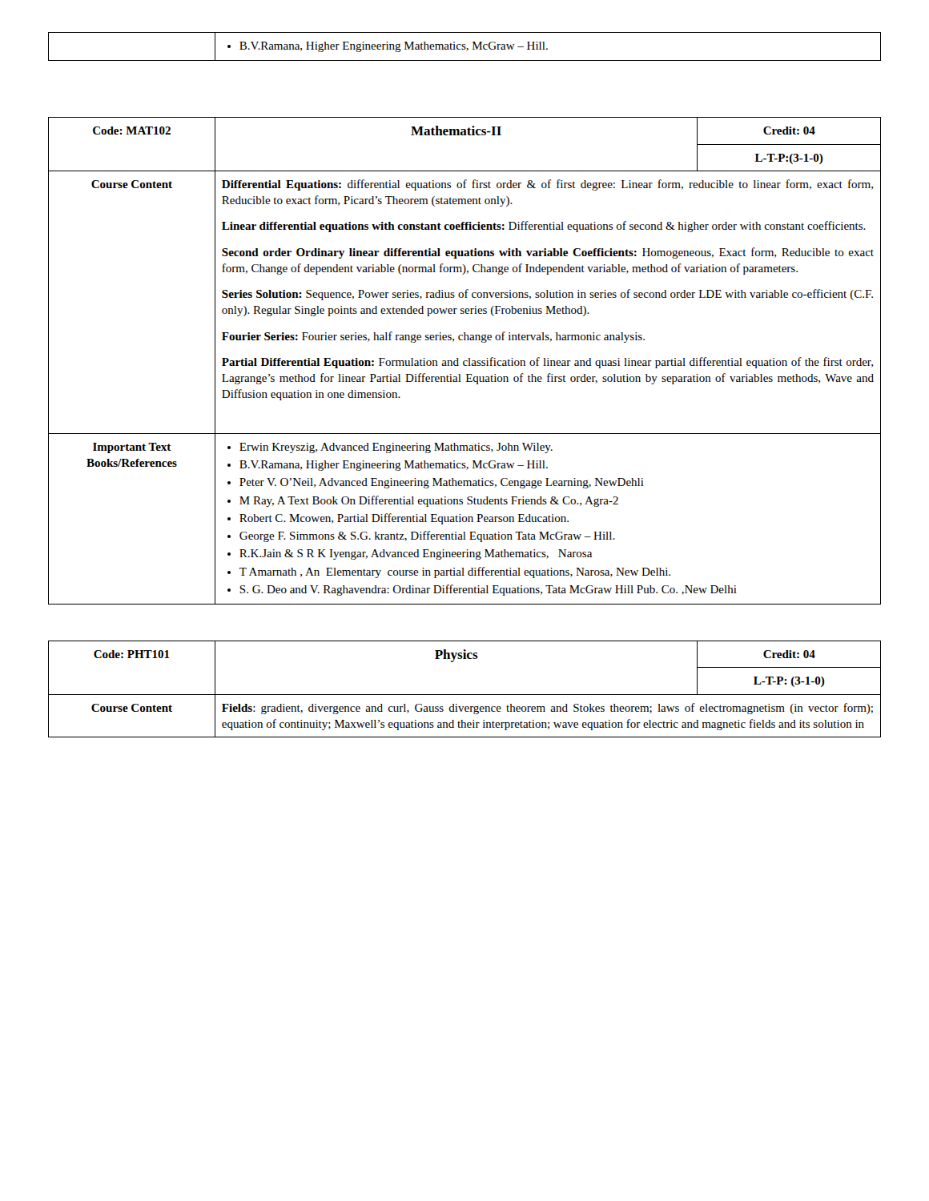| | B.V.Ramana, Higher Engineering Mathematics, McGraw – Hill. |
| Code: MAT102 | Mathematics-II | Credit: 04 |
| L-T-P:(3-1-0) |
| Course Content | Differential Equations: differential equations of first order & of first degree: Linear form, reducible to linear form, exact form, Reducible to exact form, Picard’s Theorem (statement only). Linear differential equations with constant coefficients: Differential equations of second & higher order with constant coefficients. Second order Ordinary linear differential equations with variable Coefficients: Homogeneous, Exact form, Reducible to exact form, Change of dependent variable (normal form), Change of Independent variable, method of variation of parameters. Series Solution: Sequence, Power series, radius of conversions, solution in series of second order LDE with variable co-efficient (C.F. only). Regular Single points and extended power series (Frobenius Method). Fourier Series: Fourier series, half range series, change of intervals, harmonic analysis. Partial Differential Equation: Formulation and classification of linear and quasi linear partial differential equation of the first order, Lagrange’s method for linear Partial Differential Equation of the first order, solution by separation of variables methods, Wave and Diffusion equation in one dimension. |
| Important Text Books/References | Erwin Kreyszig, Advanced Engineering Mathmatics, John Wiley. B.V.Ramana, Higher Engineering Mathematics, McGraw – Hill. Peter V. O’Neil, Advanced Engineering Mathematics, Cengage Learning, NewDehli M Ray, A Text Book On Differential equations Students Friends & Co., Agra-2 Robert C. Mcowen, Partial Differential Equation Pearson Education. George F. Simmons & S.G. krantz, Differential Equation Tata McGraw – Hill. R.K.Jain & S R K Iyengar, Advanced Engineering Mathematics, Narosa T Amarnath , An Elementary course in partial differential equations, Narosa, New Delhi. S. G. Deo and V. Raghavendra: Ordinar Differential Equations, Tata McGraw Hill Pub. Co. ,New Delhi |
| Code: PHT101 | Physics | Credit: 04 |
| L-T-P: (3-1-0) |
| Course Content | Fields : gradient, divergence and curl, Gauss divergence theorem and Stokes theorem; laws of electromagnetism (in vector form); equation of continuity; Maxwell’s equations and their interpretation; wave equation for electric and magnetic fields and its solution in |